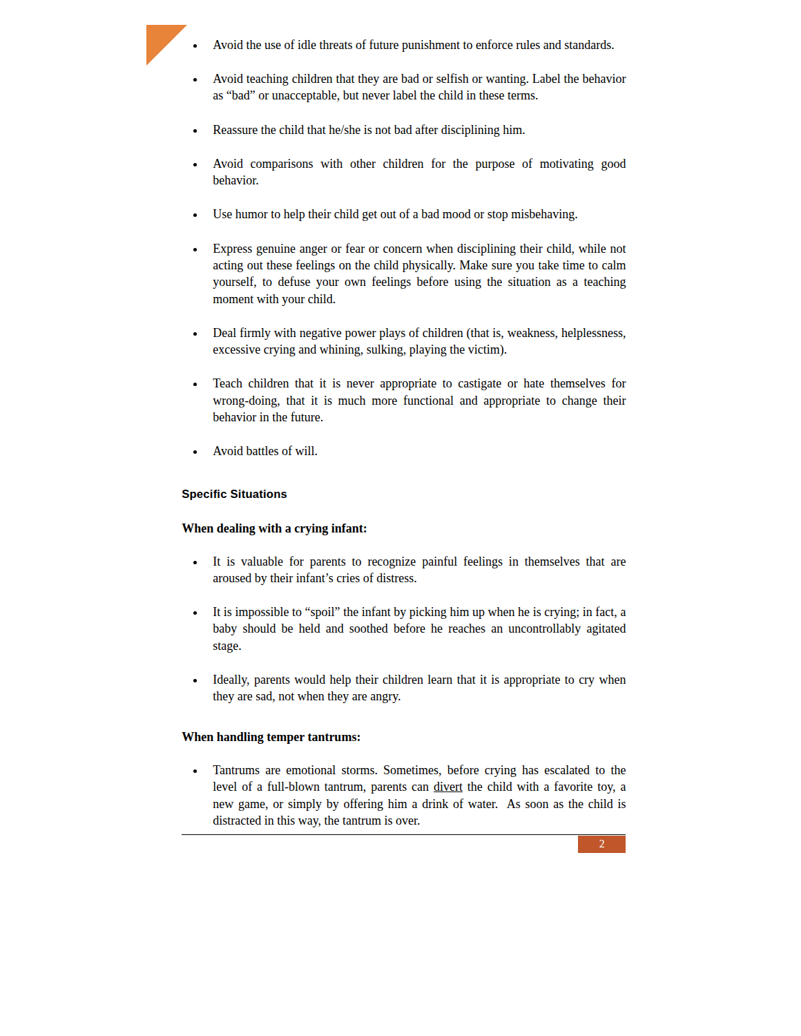Avoid the use of idle threats of future punishment to enforce rules and standards.
Avoid teaching children that they are bad or selfish or wanting. Label the behavior as “bad” or unacceptable, but never label the child in these terms.
Reassure the child that he/she is not bad after disciplining him.
Avoid comparisons with other children for the purpose of motivating good behavior.
Use humor to help their child get out of a bad mood or stop misbehaving.
Express genuine anger or fear or concern when disciplining their child, while not acting out these feelings on the child physically. Make sure you take time to calm yourself, to defuse your own feelings before using the situation as a teaching moment with your child.
Deal firmly with negative power plays of children (that is, weakness, helplessness, excessive crying and whining, sulking, playing the victim).
Teach children that it is never appropriate to castigate or hate themselves for wrong-doing, that it is much more functional and appropriate to change their behavior in the future.
Avoid battles of will.
Specific Situations
When dealing with a crying infant:
It is valuable for parents to recognize painful feelings in themselves that are aroused by their infant’s cries of distress.
It is impossible to “spoil” the infant by picking him up when he is crying; in fact, a baby should be held and soothed before he reaches an uncontrollably agitated stage.
Ideally, parents would help their children learn that it is appropriate to cry when they are sad, not when they are angry.
When handling temper tantrums:
Tantrums are emotional storms. Sometimes, before crying has escalated to the level of a full-blown tantrum, parents can divert the child with a favorite toy, a new game, or simply by offering him a drink of water. As soon as the child is distracted in this way, the tantrum is over.
2